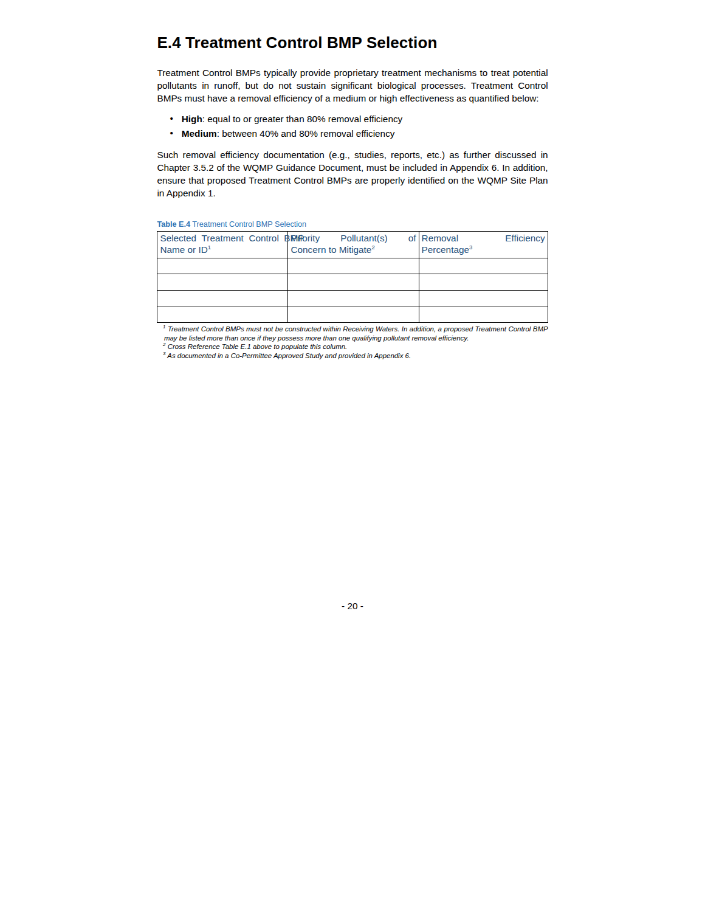E.4 Treatment Control BMP Selection
Treatment Control BMPs typically provide proprietary treatment mechanisms to treat potential pollutants in runoff, but do not sustain significant biological processes. Treatment Control BMPs must have a removal efficiency of a medium or high effectiveness as quantified below:
High: equal to or greater than 80% removal efficiency
Medium: between 40% and 80% removal efficiency
Such removal efficiency documentation (e.g., studies, reports, etc.) as further discussed in Chapter 3.5.2 of the WQMP Guidance Document, must be included in Appendix 6. In addition, ensure that proposed Treatment Control BMPs are properly identified on the WQMP Site Plan in Appendix 1.
Table E.4 Treatment Control BMP Selection
| Selected Treatment Control BMP Name or ID 1 | Priority Pollutant(s) of Concern to Mitigate 2 | Removal Efficiency Percentage 3 |
| --- | --- | --- |
1 Treatment Control BMPs must not be constructed within Receiving Waters. In addition, a proposed Treatment Control BMP may be listed more than once if they possess more than one qualifying pollutant removal efficiency.
2 Cross Reference Table E.1 above to populate this column.
3 As documented in a Co-Permittee Approved Study and provided in Appendix 6.
- 20 -